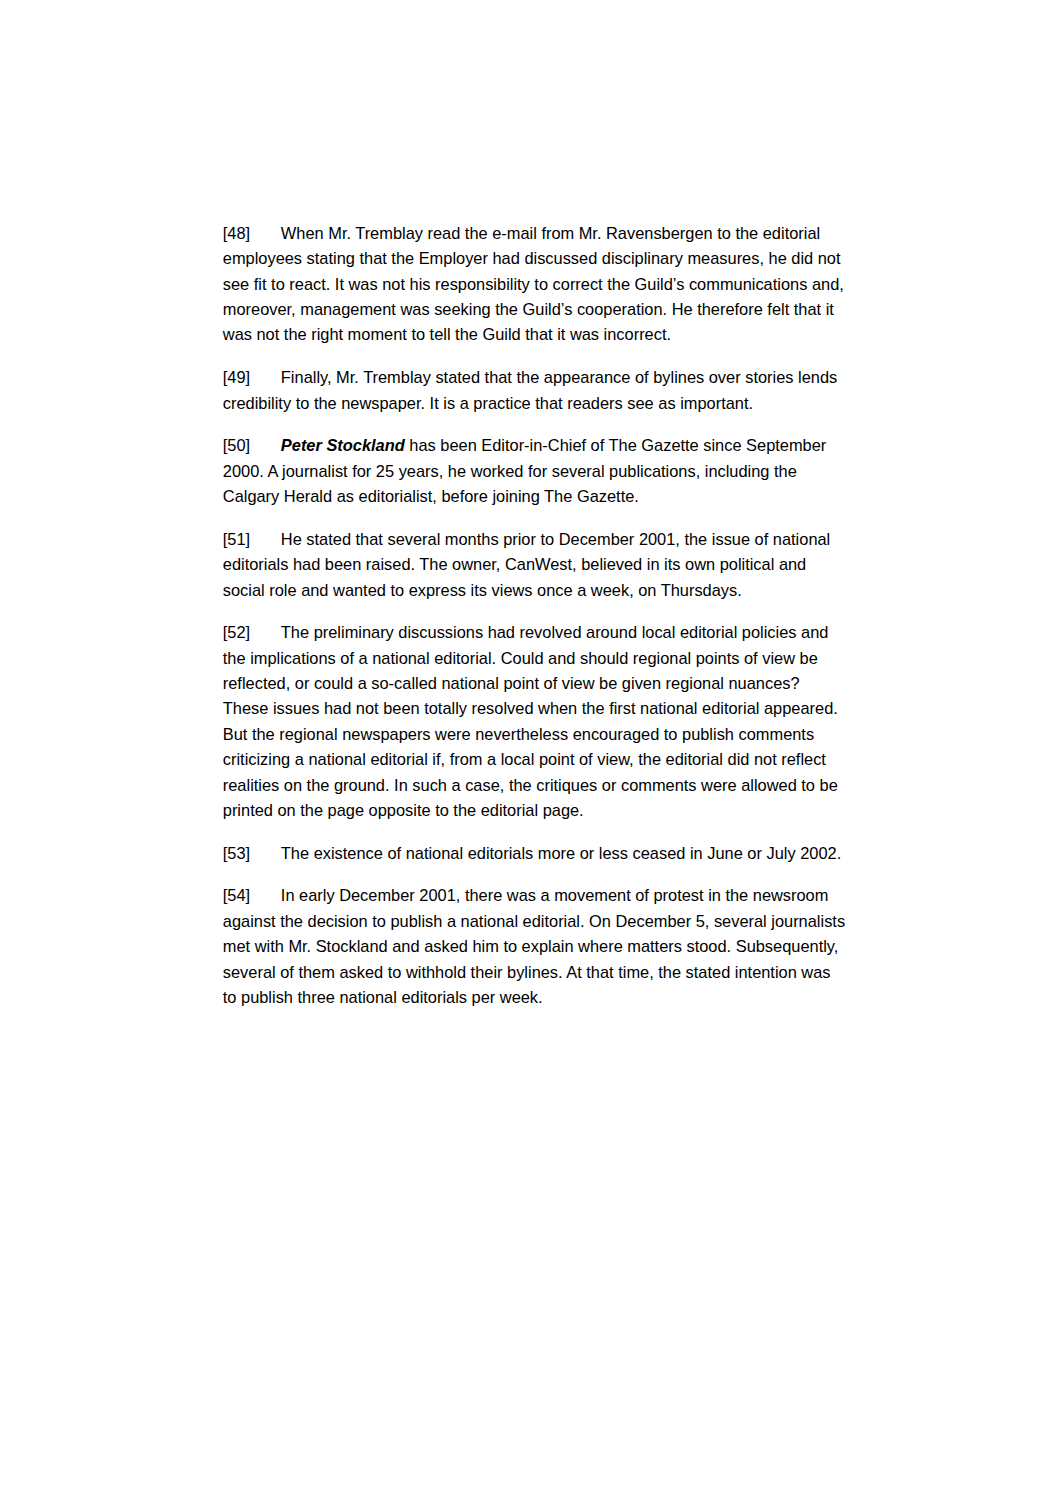[48] When Mr. Tremblay read the e-mail from Mr. Ravensbergen to the editorial employees stating that the Employer had discussed disciplinary measures, he did not see fit to react. It was not his responsibility to correct the Guild’s communications and, moreover, management was seeking the Guild’s cooperation. He therefore felt that it was not the right moment to tell the Guild that it was incorrect.
[49] Finally, Mr. Tremblay stated that the appearance of bylines over stories lends credibility to the newspaper. It is a practice that readers see as important.
[50] Peter Stockland has been Editor-in-Chief of The Gazette since September 2000. A journalist for 25 years, he worked for several publications, including the Calgary Herald as editorialist, before joining The Gazette.
[51] He stated that several months prior to December 2001, the issue of national editorials had been raised. The owner, CanWest, believed in its own political and social role and wanted to express its views once a week, on Thursdays.
[52] The preliminary discussions had revolved around local editorial policies and the implications of a national editorial. Could and should regional points of view be reflected, or could a so-called national point of view be given regional nuances? These issues had not been totally resolved when the first national editorial appeared. But the regional newspapers were nevertheless encouraged to publish comments criticizing a national editorial if, from a local point of view, the editorial did not reflect realities on the ground. In such a case, the critiques or comments were allowed to be printed on the page opposite to the editorial page.
[53] The existence of national editorials more or less ceased in June or July 2002.
[54] In early December 2001, there was a movement of protest in the newsroom against the decision to publish a national editorial. On December 5, several journalists met with Mr. Stockland and asked him to explain where matters stood. Subsequently, several of them asked to withhold their bylines. At that time, the stated intention was to publish three national editorials per week.